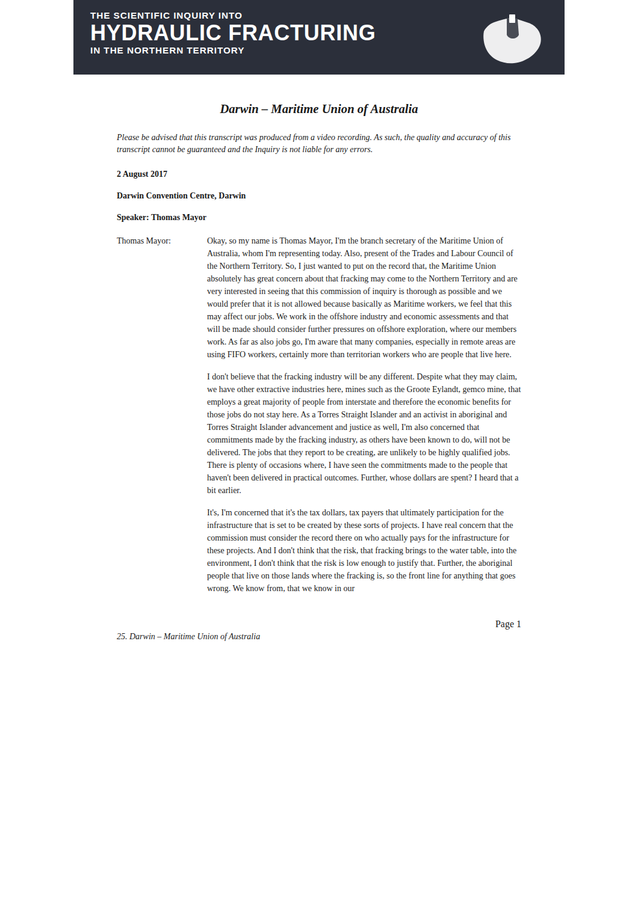The Scientific Inquiry into
Hydraulic Fracturing
in the Northern Territory
Australia map outline with Northern Territory highlighted
Darwin – Maritime Union of Australia
Please be advised that this transcript was produced from a video recording. As such, the quality and accuracy of this transcript cannot be guaranteed and the Inquiry is not liable for any errors.
2 August 2017
Darwin Convention Centre, Darwin
Speaker: Thomas Mayor
Thomas Mayor:
Okay, so my name is Thomas Mayor, I'm the branch secretary of the Maritime Union of Australia, whom I'm representing today. Also, present of the Trades and Labour Council of the Northern Territory. So, I just wanted to put on the record that, the Maritime Union absolutely has great concern about that fracking may come to the Northern Territory and are very interested in seeing that this commission of inquiry is thorough as possible and we would prefer that it is not allowed because basically as Maritime workers, we feel that this may affect our jobs. We work in the offshore industry and economic assessments and that will be made should consider further pressures on offshore exploration, where our members work. As far as also jobs go, I'm aware that many companies, especially in remote areas are using FIFO workers, certainly more than territorian workers who are people that live here.
I don't believe that the fracking industry will be any different. Despite what they may claim, we have other extractive industries here, mines such as the Groote Eylandt, gemco mine, that employs a great majority of people from interstate and therefore the economic benefits for those jobs do not stay here. As a Torres Straight Islander and an activist in aboriginal and Torres Straight Islander advancement and justice as well, I'm also concerned that commitments made by the fracking industry, as others have been known to do, will not be delivered. The jobs that they report to be creating, are unlikely to be highly qualified jobs. There is plenty of occasions where, I have seen the commitments made to the people that haven't been delivered in practical outcomes. Further, whose dollars are spent? I heard that a bit earlier.
It's, I'm concerned that it's the tax dollars, tax payers that ultimately participation for the infrastructure that is set to be created by these sorts of projects. I have real concern that the commission must consider the record there on who actually pays for the infrastructure for these projects. And I don't think that the risk, that fracking brings to the water table, into the environment, I don't think that the risk is low enough to justify that. Further, the aboriginal people that live on those lands where the fracking is, so the front line for anything that goes wrong. We know from, that we know in our
Page 1
25. Darwin – Maritime Union of Australia